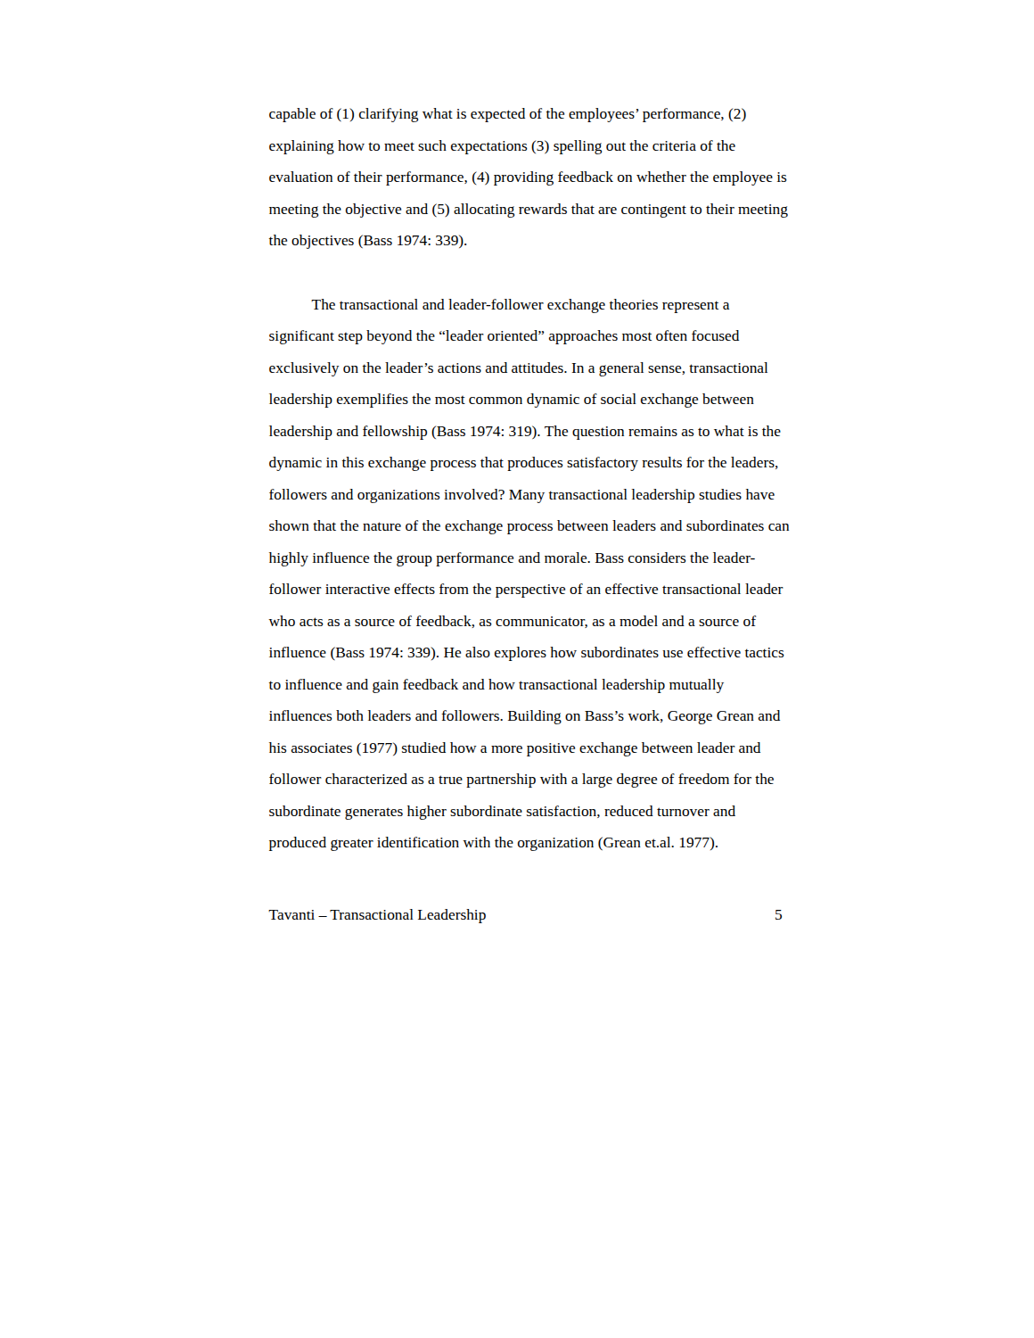capable of (1) clarifying what is expected of the employees’ performance, (2) explaining how to meet such expectations (3) spelling out the criteria of the evaluation of their performance, (4) providing feedback on whether the employee is meeting the objective and (5) allocating rewards that are contingent to their meeting the objectives (Bass 1974: 339).
The transactional and leader-follower exchange theories represent a significant step beyond the “leader oriented” approaches most often focused exclusively on the leader’s actions and attitudes. In a general sense, transactional leadership exemplifies the most common dynamic of social exchange between leadership and fellowship (Bass 1974: 319). The question remains as to what is the dynamic in this exchange process that produces satisfactory results for the leaders, followers and organizations involved? Many transactional leadership studies have shown that the nature of the exchange process between leaders and subordinates can highly influence the group performance and morale. Bass considers the leader-follower interactive effects from the perspective of an effective transactional leader who acts as a source of feedback, as communicator, as a model and a source of influence (Bass 1974: 339). He also explores how subordinates use effective tactics to influence and gain feedback and how transactional leadership mutually influences both leaders and followers. Building on Bass’s work, George Grean and his associates (1977) studied how a more positive exchange between leader and follower characterized as a true partnership with a large degree of freedom for the subordinate generates higher subordinate satisfaction, reduced turnover and produced greater identification with the organization (Grean et.al. 1977).
Tavanti – Transactional Leadership 5